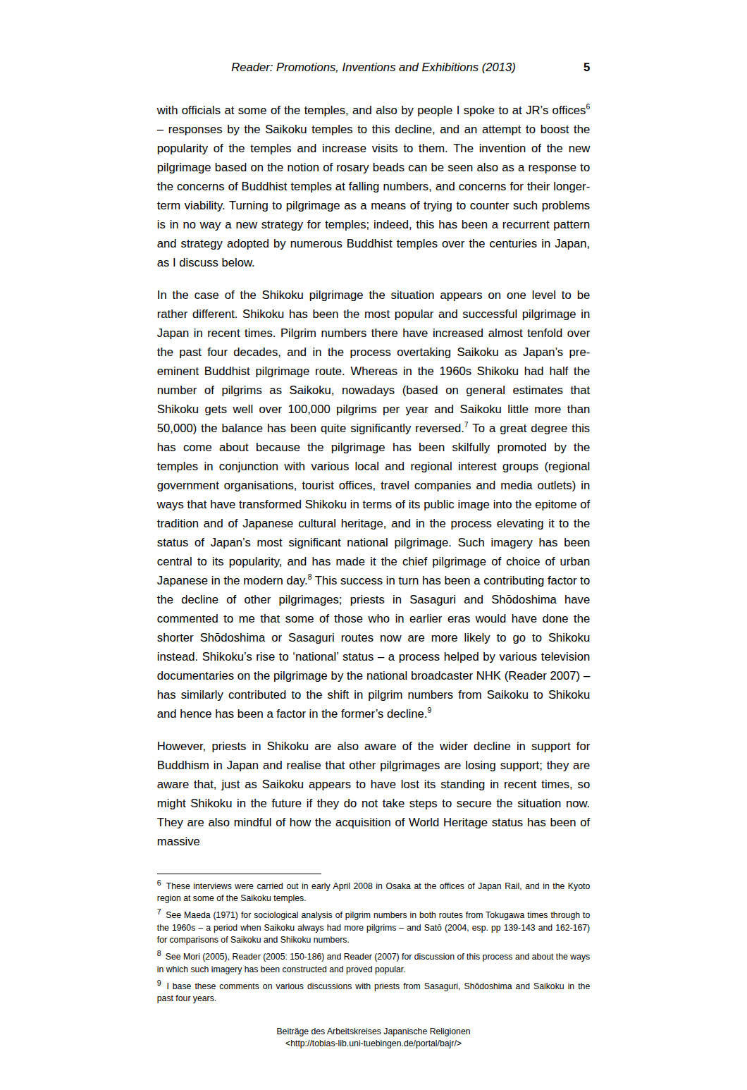Reader: Promotions, Inventions and Exhibitions (2013) 5
with officials at some of the temples, and also by people I spoke to at JR’s offices6 – responses by the Saikoku temples to this decline, and an attempt to boost the popularity of the temples and increase visits to them. The invention of the new pilgrimage based on the notion of rosary beads can be seen also as a response to the concerns of Buddhist temples at falling numbers, and concerns for their longer-term viability. Turning to pilgrimage as a means of trying to counter such problems is in no way a new strategy for temples; indeed, this has been a recurrent pattern and strategy adopted by numerous Buddhist temples over the centuries in Japan, as I discuss below.
In the case of the Shikoku pilgrimage the situation appears on one level to be rather different. Shikoku has been the most popular and successful pilgrimage in Japan in recent times. Pilgrim numbers there have increased almost tenfold over the past four decades, and in the process overtaking Saikoku as Japan’s pre-eminent Buddhist pilgrimage route. Whereas in the 1960s Shikoku had half the number of pilgrims as Saikoku, nowadays (based on general estimates that Shikoku gets well over 100,000 pilgrims per year and Saikoku little more than 50,000) the balance has been quite significantly reversed.7 To a great degree this has come about because the pilgrimage has been skilfully promoted by the temples in conjunction with various local and regional interest groups (regional government organisations, tourist offices, travel companies and media outlets) in ways that have transformed Shikoku in terms of its public image into the epitome of tradition and of Japanese cultural heritage, and in the process elevating it to the status of Japan’s most significant national pilgrimage. Such imagery has been central to its popularity, and has made it the chief pilgrimage of choice of urban Japanese in the modern day.8 This success in turn has been a contributing factor to the decline of other pilgrimages; priests in Sasaguri and Shōdoshima have commented to me that some of those who in earlier eras would have done the shorter Shōdoshima or Sasaguri routes now are more likely to go to Shikoku instead. Shikoku’s rise to ‘national’ status – a process helped by various television documentaries on the pilgrimage by the national broadcaster NHK (Reader 2007) – has similarly contributed to the shift in pilgrim numbers from Saikoku to Shikoku and hence has been a factor in the former’s decline.9
However, priests in Shikoku are also aware of the wider decline in support for Buddhism in Japan and realise that other pilgrimages are losing support; they are aware that, just as Saikoku appears to have lost its standing in recent times, so might Shikoku in the future if they do not take steps to secure the situation now. They are also mindful of how the acquisition of World Heritage status has been of massive
6 These interviews were carried out in early April 2008 in Osaka at the offices of Japan Rail, and in the Kyoto region at some of the Saikoku temples.
7 See Maeda (1971) for sociological analysis of pilgrim numbers in both routes from Tokugawa times through to the 1960s – a period when Saikoku always had more pilgrims – and Satō (2004, esp. pp 139-143 and 162-167) for comparisons of Saikoku and Shikoku numbers.
8 See Mori (2005), Reader (2005: 150-186) and Reader (2007) for discussion of this process and about the ways in which such imagery has been constructed and proved popular.
9 I base these comments on various discussions with priests from Sasaguri, Shōdoshima and Saikoku in the past four years.
Beiträge des Arbeitskreises Japanische Religionen
<http://tobias-lib.uni-tuebingen.de/portal/bajr/>